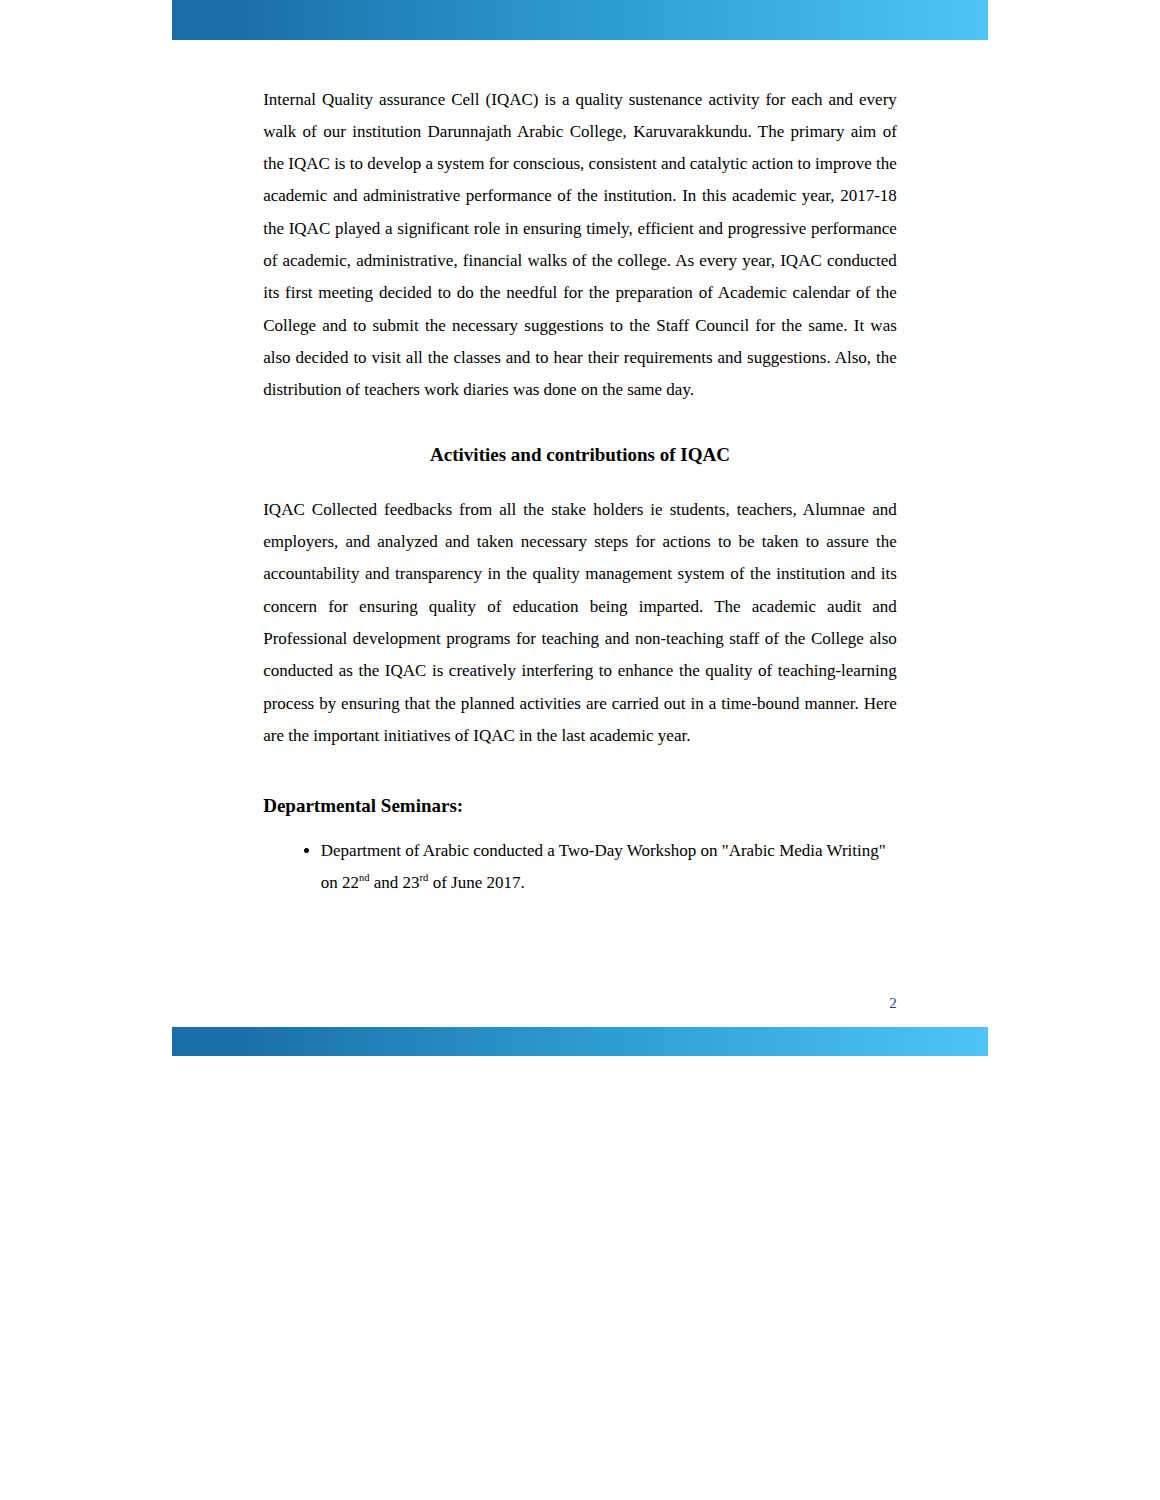Internal Quality assurance Cell (IQAC) is a quality sustenance activity for each and every walk of our institution Darunnajath Arabic College, Karuvarakkundu. The primary aim of the IQAC is to develop a system for conscious, consistent and catalytic action to improve the academic and administrative performance of the institution. In this academic year, 2017-18 the IQAC played a significant role in ensuring timely, efficient and progressive performance of academic, administrative, financial walks of the college. As every year, IQAC conducted its first meeting decided to do the needful for the preparation of Academic calendar of the College and to submit the necessary suggestions to the Staff Council for the same. It was also decided to visit all the classes and to hear their requirements and suggestions. Also, the distribution of teachers work diaries was done on the same day.
Activities and contributions of IQAC
IQAC Collected feedbacks from all the stake holders ie students, teachers, Alumnae and employers, and analyzed and taken necessary steps for actions to be taken to assure the accountability and transparency in the quality management system of the institution and its concern for ensuring quality of education being imparted. The academic audit and Professional development programs for teaching and non-teaching staff of the College also conducted as the IQAC is creatively interfering to enhance the quality of teaching-learning process by ensuring that the planned activities are carried out in a time-bound manner. Here are the important initiatives of IQAC in the last academic year.
Departmental Seminars:
Department of Arabic conducted a Two-Day Workshop on "Arabic Media Writing" on 22nd and 23rd of June 2017.
2